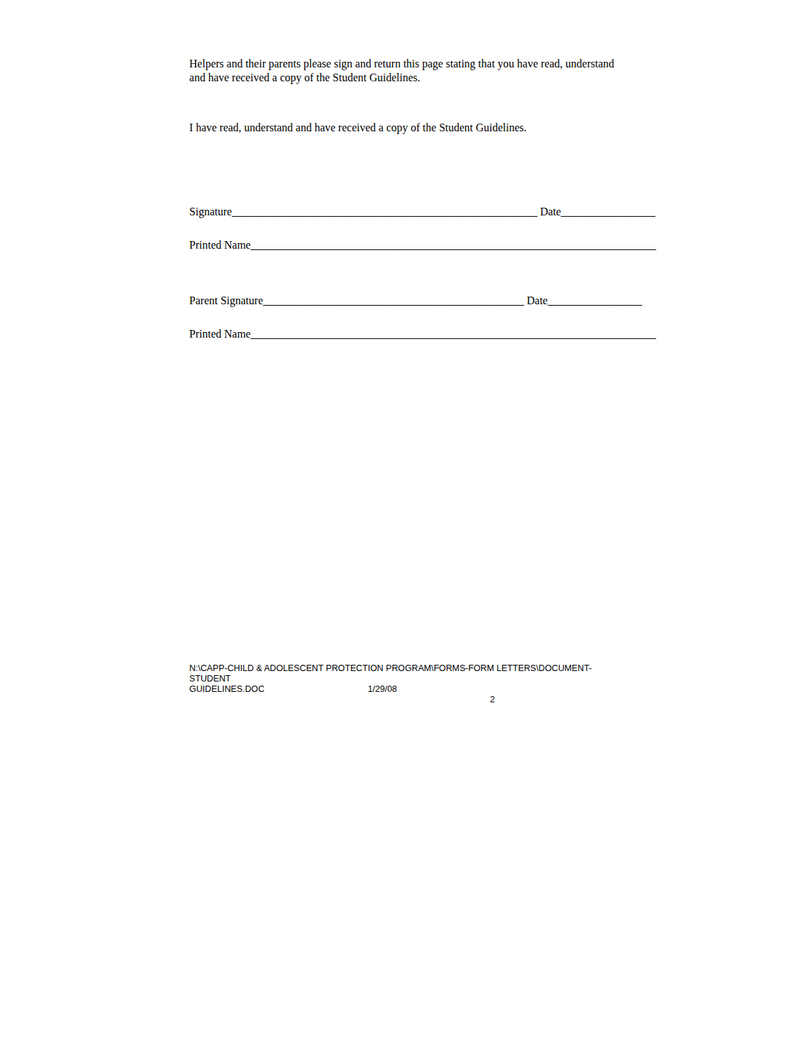Helpers and their parents please sign and return this page stating that you have read, understand and have received a copy of the Student Guidelines.
I have read, understand and have received a copy of the Student Guidelines.
Signature_______________________________________________________ Date_________________
Printed Name_________________________________________________________________________
Parent Signature_______________________________________________ Date_________________
Printed Name_________________________________________________________________________
N:\CAPP-CHILD & ADOLESCENT PROTECTION PROGRAM\FORMS-FORM LETTERS\DOCUMENT-STUDENT GUIDELINES.DOC1/29/08 2